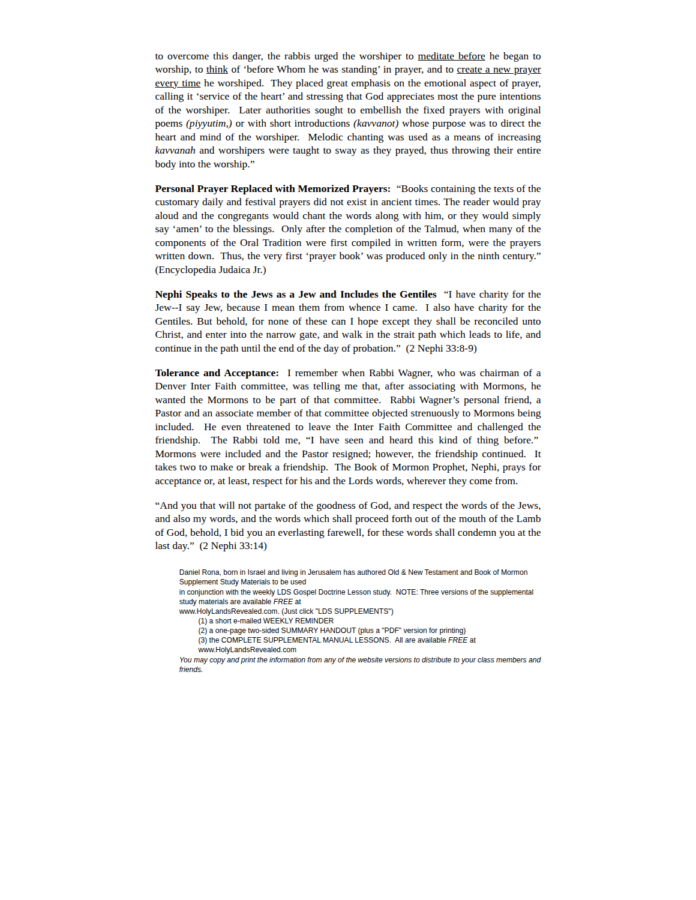to overcome this danger, the rabbis urged the worshiper to meditate before he began to worship, to think of ‘before Whom he was standing’ in prayer, and to create a new prayer every time he worshiped. They placed great emphasis on the emotional aspect of prayer, calling it ‘service of the heart’ and stressing that God appreciates most the pure intentions of the worshiper. Later authorities sought to embellish the fixed prayers with original poems (piyyutim,) or with short introductions (kavvanot) whose purpose was to direct the heart and mind of the worshiper. Melodic chanting was used as a means of increasing kavvanah and worshipers were taught to sway as they prayed, thus throwing their entire body into the worship.”
Personal Prayer Replaced with Memorized Prayers: “Books containing the texts of the customary daily and festival prayers did not exist in ancient times. The reader would pray aloud and the congregants would chant the words along with him, or they would simply say ‘amen’ to the blessings. Only after the completion of the Talmud, when many of the components of the Oral Tradition were first compiled in written form, were the prayers written down. Thus, the very first ‘prayer book’ was produced only in the ninth century.” (Encyclopedia Judaica Jr.)
Nephi Speaks to the Jews as a Jew and Includes the Gentiles “I have charity for the Jew--I say Jew, because I mean them from whence I came. I also have charity for the Gentiles. But behold, for none of these can I hope except they shall be reconciled unto Christ, and enter into the narrow gate, and walk in the strait path which leads to life, and continue in the path until the end of the day of probation.” (2 Nephi 33:8-9)
Tolerance and Acceptance: I remember when Rabbi Wagner, who was chairman of a Denver Inter Faith committee, was telling me that, after associating with Mormons, he wanted the Mormons to be part of that committee. Rabbi Wagner’s personal friend, a Pastor and an associate member of that committee objected strenuously to Mormons being included. He even threatened to leave the Inter Faith Committee and challenged the friendship. The Rabbi told me, “I have seen and heard this kind of thing before.” Mormons were included and the Pastor resigned; however, the friendship continued. It takes two to make or break a friendship. The Book of Mormon Prophet, Nephi, prays for acceptance or, at least, respect for his and the Lords words, wherever they come from.
“And you that will not partake of the goodness of God, and respect the words of the Jews, and also my words, and the words which shall proceed forth out of the mouth of the Lamb of God, behold, I bid you an everlasting farewell, for these words shall condemn you at the last day.” (2 Nephi 33:14)
Daniel Rona, born in Israel and living in Jerusalem has authored Old & New Testament and Book of Mormon Supplement Study Materials to be used
in conjunction with the weekly LDS Gospel Doctrine Lesson study. NOTE: Three versions of the supplemental study materials are available FREE at
www.HolyLandsRevealed.com. (Just click "LDS SUPPLEMENTS")
(1) a short e-mailed WEEKLY REMINDER
(2) a one-page two-sided SUMMARY HANDOUT (plus a "PDF" version for printing)
(3) the COMPLETE SUPPLEMENTAL MANUAL LESSONS. All are available FREE at www.HolyLandsRevealed.com
You may copy and print the information from any of the website versions to distribute to your class members and friends.